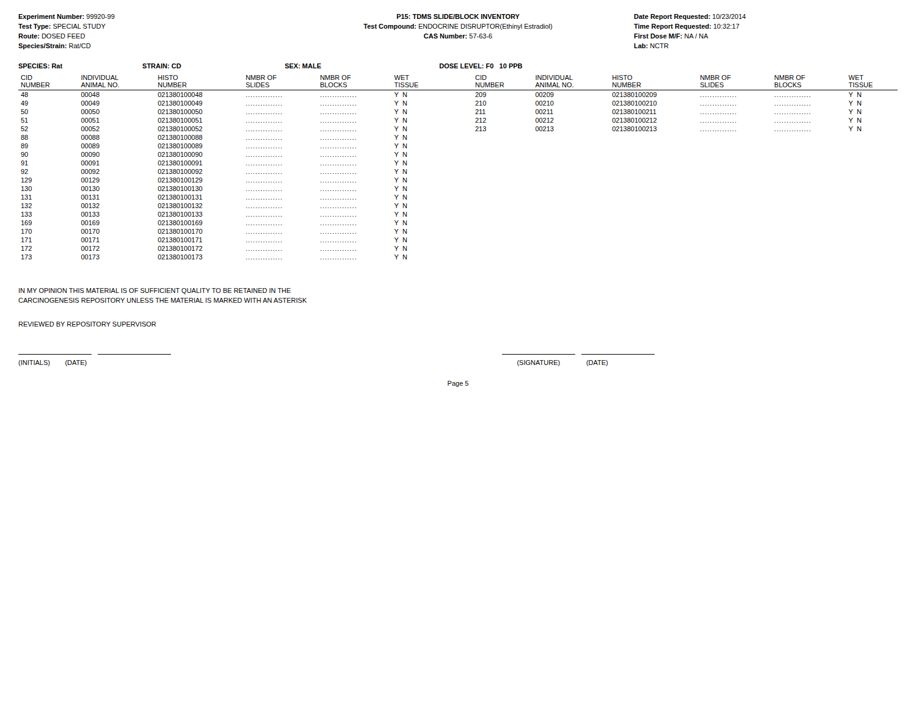Experiment Number: 99920-99
Test Type: SPECIAL STUDY
Route: DOSED FEED
Species/Strain: Rat/CD
P15: TDMS SLIDE/BLOCK INVENTORY
Test Compound: ENDOCRINE DISRUPTOR(Ethinyl Estradiol)
CAS Number: 57-63-6
Date Report Requested: 10/23/2014
Time Report Requested: 10:32:17
First Dose M/F: NA / NA
Lab: NCTR
SPECIES: Rat STRAIN: CD SEX: MALE DOSE LEVEL: F0 10 PPB
| CID NUMBER | INDIVIDUAL ANIMAL NO. | HISTO NUMBER | NMBR OF SLIDES | NMBR OF BLOCKS | WET TISSUE | | CID NUMBER | INDIVIDUAL ANIMAL NO. | HISTO NUMBER | NMBR OF SLIDES | NMBR OF BLOCKS | WET TISSUE |
| --- | --- | --- | --- | --- | --- | --- | --- | --- | --- | --- | --- | --- |
| 48 | 00048 | 021380100048 | ............... | ............... | Y N | | 209 | 00209 | 021380100209 | ............... | ............... | Y N |
| 49 | 00049 | 021380100049 | ............... | ............... | Y N | | 210 | 00210 | 021380100210 | ............... | ............... | Y N |
| 50 | 00050 | 021380100050 | ............... | ............... | Y N | | 211 | 00211 | 021380100211 | ............... | ............... | Y N |
| 51 | 00051 | 021380100051 | ............... | ............... | Y N | | 212 | 00212 | 021380100212 | ............... | ............... | Y N |
| 52 | 00052 | 021380100052 | ............... | ............... | Y N | | 213 | 00213 | 021380100213 | ............... | ............... | Y N |
| 88 | 00088 | 021380100088 | ............... | ............... | Y N | | | | | | | |
| 89 | 00089 | 021380100089 | ............... | ............... | Y N | | | | | | | |
| 90 | 00090 | 021380100090 | ............... | ............... | Y N | | | | | | | |
| 91 | 00091 | 021380100091 | ............... | ............... | Y N | | | | | | | |
| 92 | 00092 | 021380100092 | ............... | ............... | Y N | | | | | | | |
| 129 | 00129 | 021380100129 | ............... | ............... | Y N | | | | | | | |
| 130 | 00130 | 021380100130 | ............... | ............... | Y N | | | | | | | |
| 131 | 00131 | 021380100131 | ............... | ............... | Y N | | | | | | | |
| 132 | 00132 | 021380100132 | ............... | ............... | Y N | | | | | | | |
| 133 | 00133 | 021380100133 | ............... | ............... | Y N | | | | | | | |
| 169 | 00169 | 021380100169 | ............... | ............... | Y N | | | | | | | |
| 170 | 00170 | 021380100170 | ............... | ............... | Y N | | | | | | | |
| 171 | 00171 | 021380100171 | ............... | ............... | Y N | | | | | | | |
| 172 | 00172 | 021380100172 | ............... | ............... | Y N | | | | | | | |
| 173 | 00173 | 021380100173 | ............... | ............... | Y N | | | | | | | |
IN MY OPINION THIS MATERIAL IS OF SUFFICIENT QUALITY TO BE RETAINED IN THE
CARCINOGENESIS REPOSITORY UNLESS THE MATERIAL IS MARKED WITH AN ASTERISK
REVIEWED BY REPOSITORY SUPERVISOR
(INITIALS) (DATE)
(SIGNATURE) (DATE)
Page 5